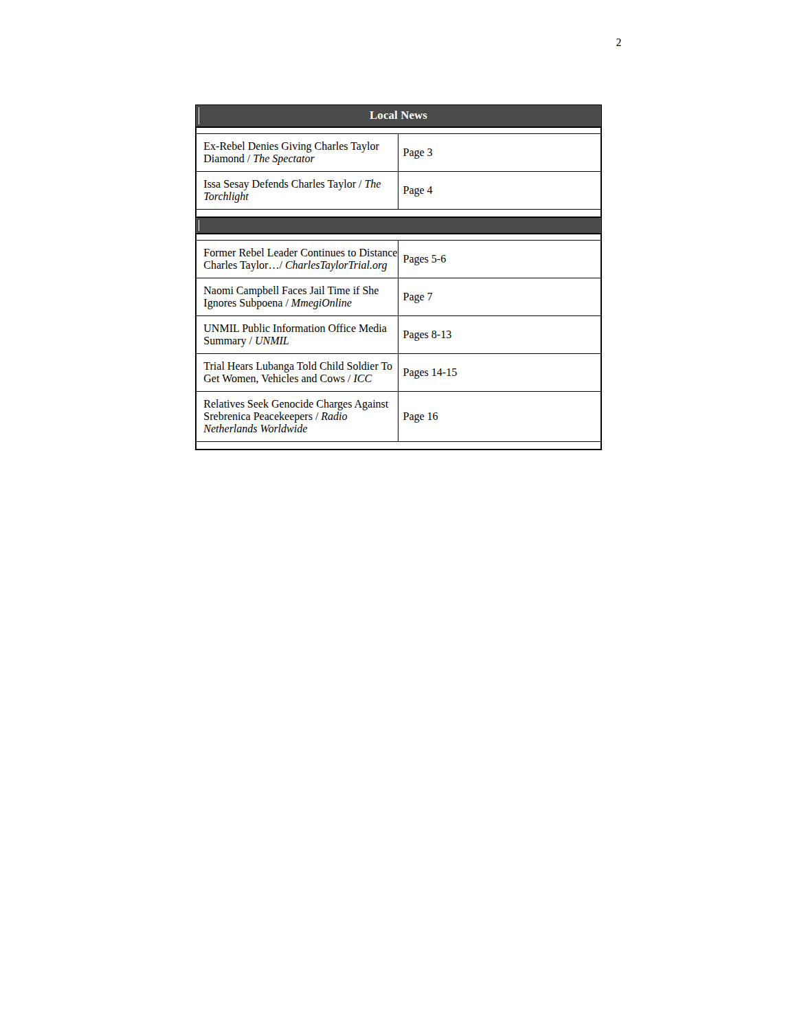2
| Local News |
| / Ex-Rebel Denies Giving Charles Taylor Diamond / The Spectator / Page 3 / / Issa Sesay Defends Charles Taylor / The Torchlight / Page 4 / |
| / Former Rebel Leader Continues to Distance Charles Taylor…/ CharlesTaylorTrial.org / Pages 5-6 / / Naomi Campbell Faces Jail Time if She Ignores Subpoena / MmegiOnline / Page 7 / / UNMIL Public Information Office Media Summary / UNMIL / Pages 8-13 / / Trial Hears Lubanga Told Child Soldier To Get Women, Vehicles and Cows / ICC / Pages 14-15 / / Relatives Seek Genocide Charges Against Srebrenica Peacekeepers / Radio Netherlands Worldwide / Page 16 / |